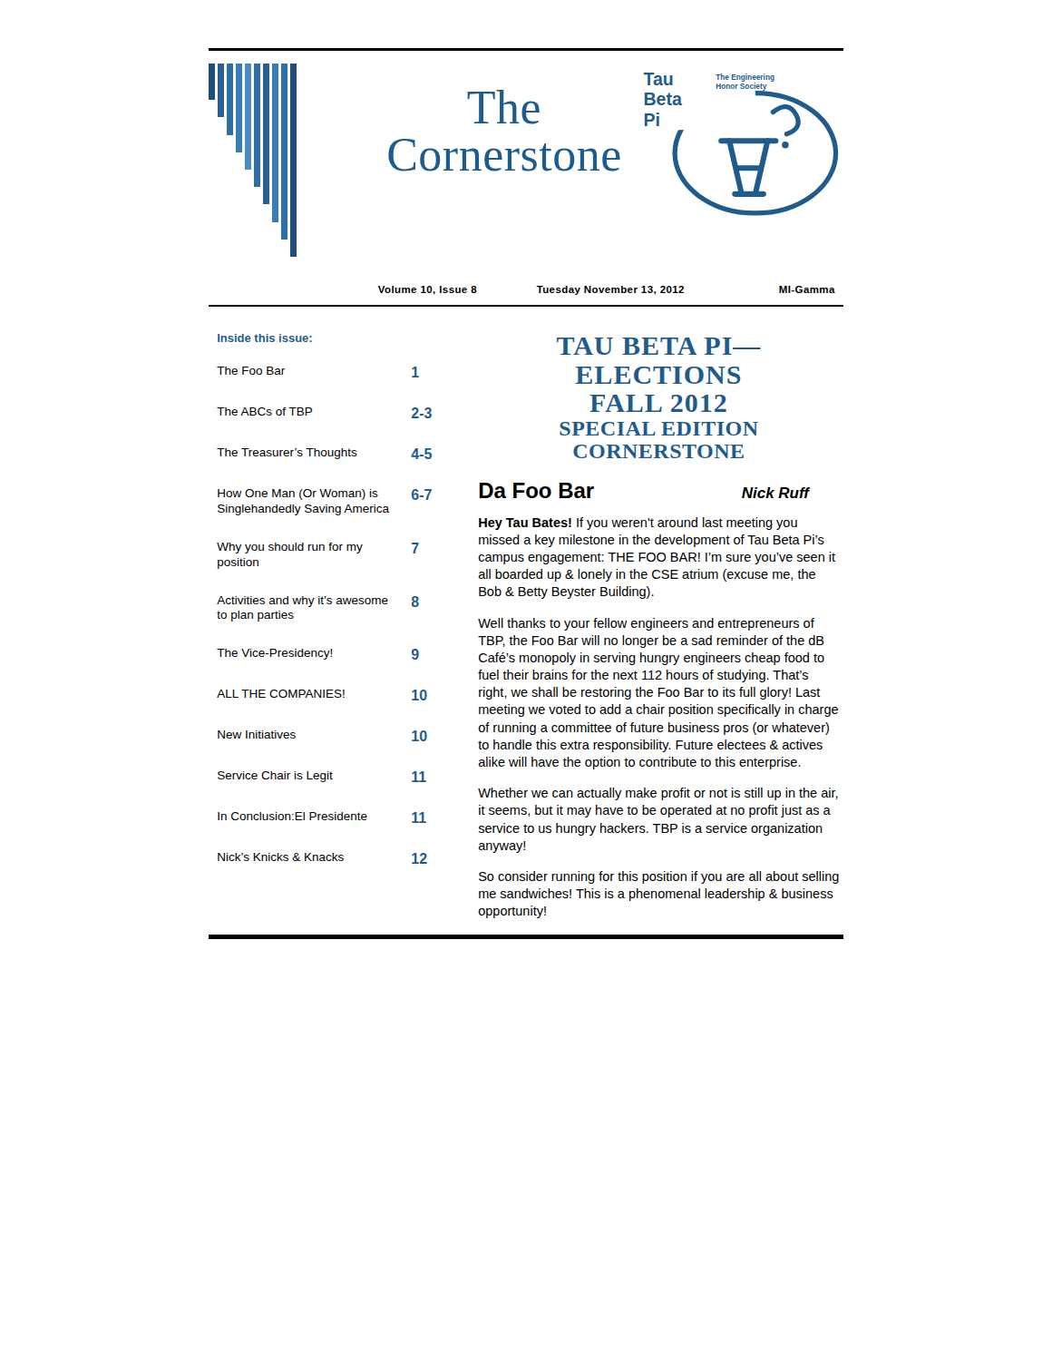The Cornerstone
Tau Beta Pi The Engineering Honor Society
Volume 10, Issue 8 Tuesday November 13, 2012 MI-Gamma
Inside this issue:
| The Foo Bar | 1 |
| The ABCs of TBP | 2-3 |
| The Treasurer’s Thoughts | 4-5 |
| How One Man (Or Woman) is Singlehandedly Saving America | 6-7 |
| Why you should run for my position | 7 |
| Activities and why it’s awesome to plan parties | 8 |
| The Vice-Presidency! | 9 |
| ALL THE COMPANIES! | 10 |
| New Initiatives | 10 |
| Service Chair is Legit | 11 |
| In Conclusion:El Presidente | 11 |
| Nick’s Knicks & Knacks | 12 |
Tau Beta Pi—Elections Fall 2012 Special Edition Cornerstone
Da Foo Bar Nick Ruff
Hey Tau Bates! If you weren't around last meeting you missed a key milestone in the development of Tau Beta Pi’s campus engagement: THE FOO BAR! I’m sure you’ve seen it all boarded up & lonely in the CSE atrium (excuse me, the Bob & Betty Beyster Building).
Well thanks to your fellow engineers and entrepreneurs of TBP, the Foo Bar will no longer be a sad reminder of the dB Café’s monopoly in serving hungry engineers cheap food to fuel their brains for the next 112 hours of studying. That’s right, we shall be restoring the Foo Bar to its full glory! Last meeting we voted to add a chair position specifically in charge of running a committee of future business pros (or whatever) to handle this extra responsibility. Future electees & actives alike will have the option to contribute to this enterprise.
Whether we can actually make profit or not is still up in the air, it seems, but it may have to be operated at no profit just as a service to us hungry hackers. TBP is a service organization anyway!
So consider running for this position if you are all about selling me sandwiches! This is a phenomenal leadership & business opportunity!